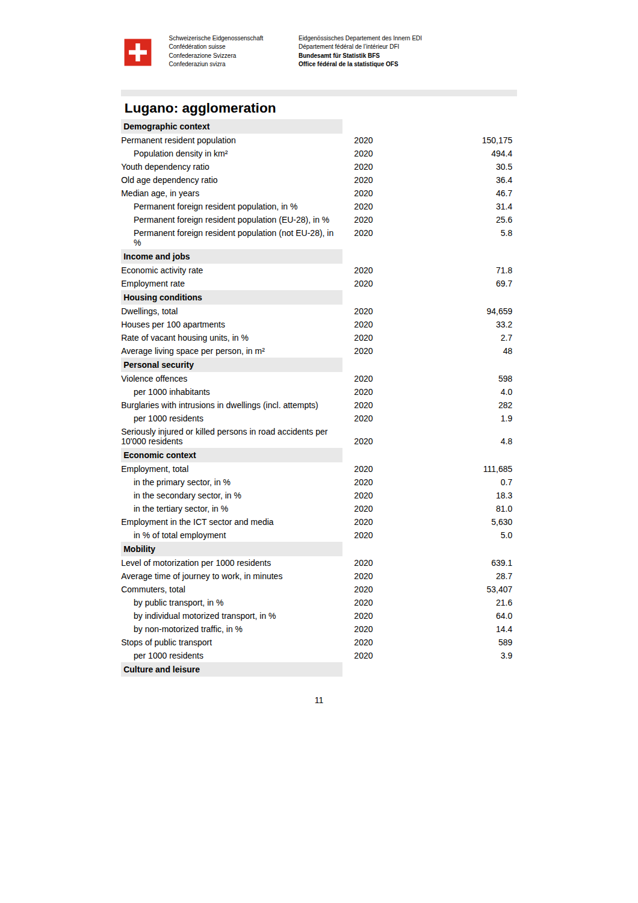Schweizerische Eidgenossenschaft
Confédération suisse
Confederazione Svizzera
Confederaziun svizra
Eidgenössisches Departement des Innern EDI
Département fédéral de l’intérieur DFI
Bundesamt für Statistik BFS
Office fédéral de la statistique OFS
Lugano: agglomeration
| Demographic context | | |
| Permanent resident population | 2020 | 150,175 |
| Population density in km² | 2020 | 494.4 |
| Youth dependency ratio | 2020 | 30.5 |
| Old age dependency ratio | 2020 | 36.4 |
| Median age, in years | 2020 | 46.7 |
| Permanent foreign resident population, in % | 2020 | 31.4 |
| Permanent foreign resident population (EU-28), in % | 2020 | 25.6 |
| Permanent foreign resident population (not EU-28), in % | 2020 | 5.8 |
| Income and jobs | | |
| Economic activity rate | 2020 | 71.8 |
| Employment rate | 2020 | 69.7 |
| Housing conditions | | |
| Dwellings, total | 2020 | 94,659 |
| Houses per 100 apartments | 2020 | 33.2 |
| Rate of vacant housing units, in % | 2020 | 2.7 |
| Average living space per person, in m² | 2020 | 48 |
| Personal security | | |
| Violence offences | 2020 | 598 |
| per 1000 inhabitants | 2020 | 4.0 |
| Burglaries with intrusions in dwellings (incl. attempts) | 2020 | 282 |
| per 1000 residents | 2020 | 1.9 |
| Seriously injured or killed persons in road accidents per 10'000 residents | 2020 | 4.8 |
| Economic context | | |
| Employment, total | 2020 | 111,685 |
| in the primary sector, in % | 2020 | 0.7 |
| in the secondary sector, in % | 2020 | 18.3 |
| in the tertiary sector, in % | 2020 | 81.0 |
| Employment in the ICT sector and media | 2020 | 5,630 |
| in % of total employment | 2020 | 5.0 |
| Mobility | | |
| Level of motorization per 1000 residents | 2020 | 639.1 |
| Average time of journey to work, in minutes | 2020 | 28.7 |
| Commuters, total | 2020 | 53,407 |
| by public transport, in % | 2020 | 21.6 |
| by individual motorized transport, in % | 2020 | 64.0 |
| by non-motorized traffic, in % | 2020 | 14.4 |
| Stops of public transport | 2020 | 589 |
| per 1000 residents | 2020 | 3.9 |
| Culture and leisure | | |
11